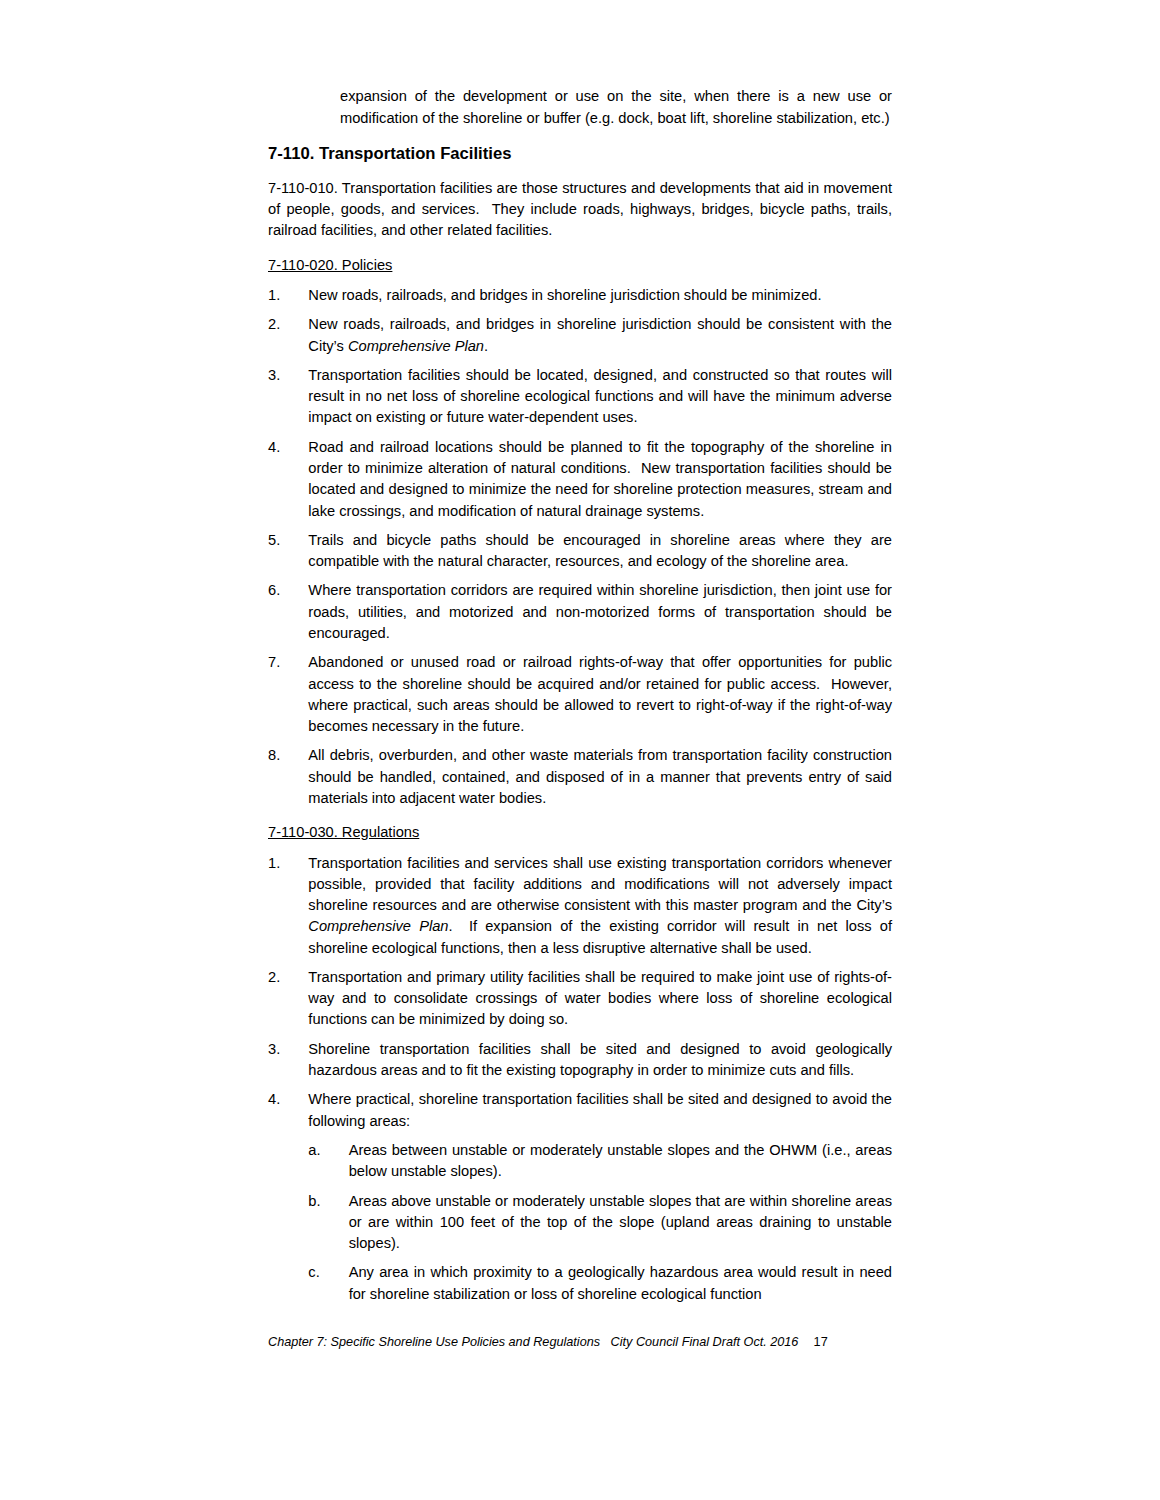expansion of the development or use on the site, when there is a new use or modification of the shoreline or buffer (e.g. dock, boat lift, shoreline stabilization, etc.)
7-110. Transportation Facilities
7-110-010. Transportation facilities are those structures and developments that aid in movement of people, goods, and services. They include roads, highways, bridges, bicycle paths, trails, railroad facilities, and other related facilities.
7-110-020. Policies
New roads, railroads, and bridges in shoreline jurisdiction should be minimized.
New roads, railroads, and bridges in shoreline jurisdiction should be consistent with the City’s Comprehensive Plan.
Transportation facilities should be located, designed, and constructed so that routes will result in no net loss of shoreline ecological functions and will have the minimum adverse impact on existing or future water-dependent uses.
Road and railroad locations should be planned to fit the topography of the shoreline in order to minimize alteration of natural conditions. New transportation facilities should be located and designed to minimize the need for shoreline protection measures, stream and lake crossings, and modification of natural drainage systems.
Trails and bicycle paths should be encouraged in shoreline areas where they are compatible with the natural character, resources, and ecology of the shoreline area.
Where transportation corridors are required within shoreline jurisdiction, then joint use for roads, utilities, and motorized and non-motorized forms of transportation should be encouraged.
Abandoned or unused road or railroad rights-of-way that offer opportunities for public access to the shoreline should be acquired and/or retained for public access. However, where practical, such areas should be allowed to revert to right-of-way if the right-of-way becomes necessary in the future.
All debris, overburden, and other waste materials from transportation facility construction should be handled, contained, and disposed of in a manner that prevents entry of said materials into adjacent water bodies.
7-110-030. Regulations
Transportation facilities and services shall use existing transportation corridors whenever possible, provided that facility additions and modifications will not adversely impact shoreline resources and are otherwise consistent with this master program and the City’s Comprehensive Plan. If expansion of the existing corridor will result in net loss of shoreline ecological functions, then a less disruptive alternative shall be used.
Transportation and primary utility facilities shall be required to make joint use of rights-of-way and to consolidate crossings of water bodies where loss of shoreline ecological functions can be minimized by doing so.
Shoreline transportation facilities shall be sited and designed to avoid geologically hazardous areas and to fit the existing topography in order to minimize cuts and fills.
Where practical, shoreline transportation facilities shall be sited and designed to avoid the following areas:
Areas between unstable or moderately unstable slopes and the OHWM (i.e., areas below unstable slopes).
Areas above unstable or moderately unstable slopes that are within shoreline areas or are within 100 feet of the top of the slope (upland areas draining to unstable slopes).
Any area in which proximity to a geologically hazardous area would result in need for shoreline stabilization or loss of shoreline ecological function
Chapter 7: Specific Shoreline Use Policies and Regulations City Council Final Draft Oct. 201617